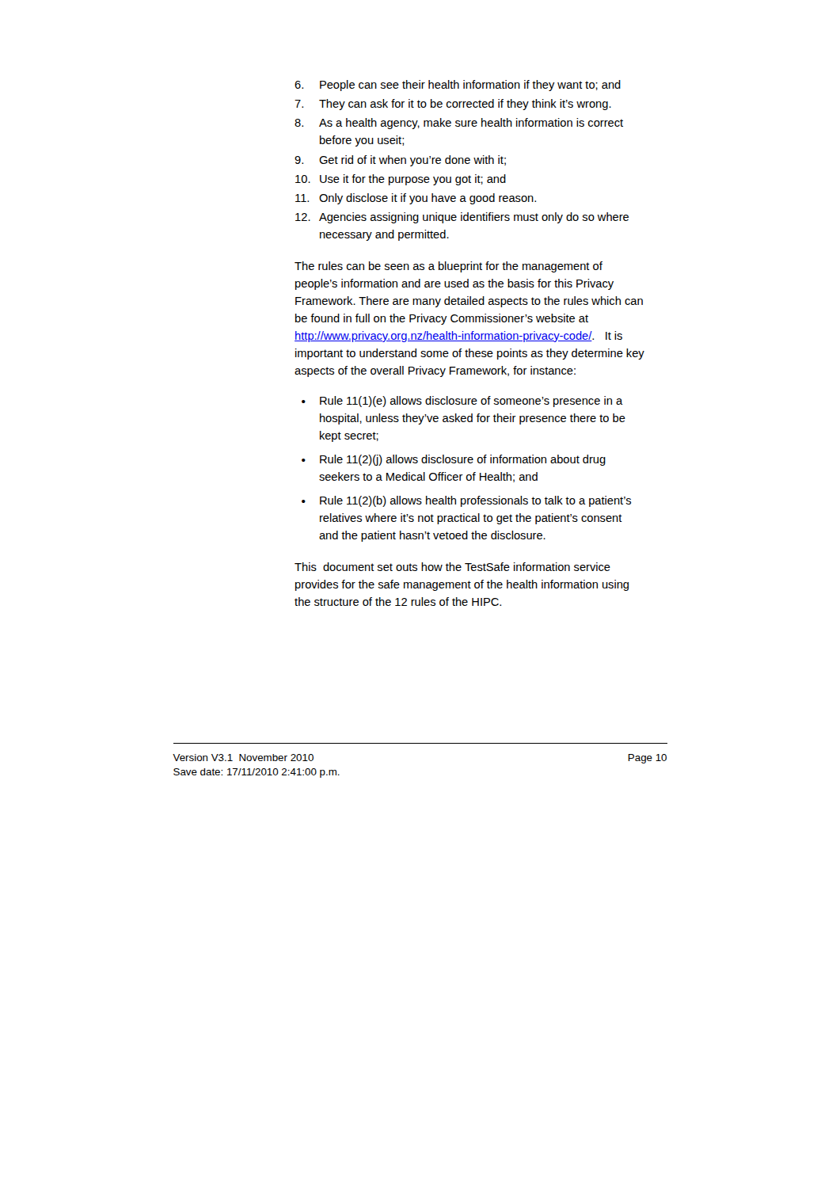People can see their health information if they want to; and
They can ask for it to be corrected if they think it’s wrong.
As a health agency, make sure health information is correct before you useit;
Get rid of it when you’re done with it;
Use it for the purpose you got it; and
Only disclose it if you have a good reason.
Agencies assigning unique identifiers must only do so where necessary and permitted.
The rules can be seen as a blueprint for the management of people’s information and are used as the basis for this Privacy Framework. There are many detailed aspects to the rules which can be found in full on the Privacy Commissioner’s website at http://www.privacy.org.nz/health-information-privacy-code/. It is important to understand some of these points as they determine key aspects of the overall Privacy Framework, for instance:
Rule 11(1)(e) allows disclosure of someone’s presence in a hospital, unless they’ve asked for their presence there to be kept secret;
Rule 11(2)(j) allows disclosure of information about drug seekers to a Medical Officer of Health; and
Rule 11(2)(b) allows health professionals to talk to a patient’s relatives where it’s not practical to get the patient’s consent and the patient hasn’t vetoed the disclosure.
This document set outs how the TestSafe information service provides for the safe management of the health information using the structure of the 12 rules of the HIPC.
Version V3.1 November 2010
Save date: 17/11/2010 2:41:00 p.m.
Page 10